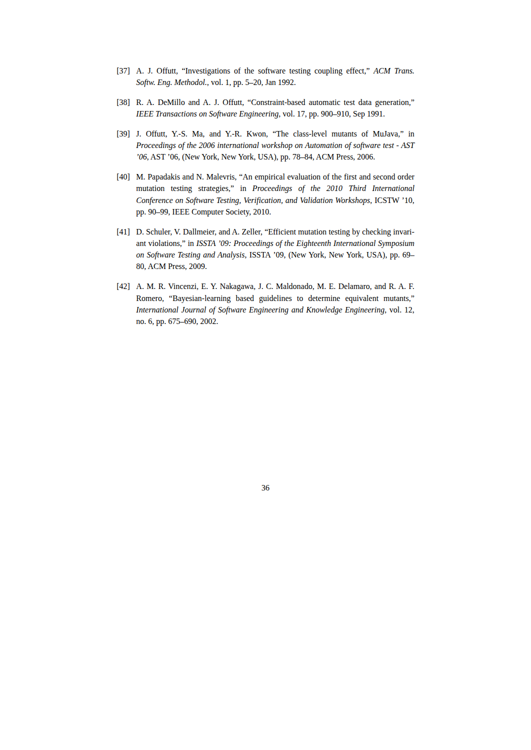[37] A. J. Offutt, “Investigations of the software testing coupling effect,” ACM Trans. Softw. Eng. Methodol., vol. 1, pp. 5–20, Jan 1992.
[38] R. A. DeMillo and A. J. Offutt, “Constraint-based automatic test data generation,” IEEE Transactions on Software Engineering, vol. 17, pp. 900–910, Sep 1991.
[39] J. Offutt, Y.-S. Ma, and Y.-R. Kwon, “The class-level mutants of MuJava,” in Proceedings of the 2006 international workshop on Automation of software test - AST ’06, AST ’06, (New York, New York, USA), pp. 78–84, ACM Press, 2006.
[40] M. Papadakis and N. Malevris, “An empirical evaluation of the first and second order mutation testing strategies,” in Proceedings of the 2010 Third International Conference on Software Testing, Verification, and Validation Workshops, ICSTW ’10, pp. 90–99, IEEE Computer Society, 2010.
[41] D. Schuler, V. Dallmeier, and A. Zeller, “Efficient mutation testing by checking invariant violations,” in ISSTA ’09: Proceedings of the Eighteenth International Symposium on Software Testing and Analysis, ISSTA ’09, (New York, New York, USA), pp. 69–80, ACM Press, 2009.
[42] A. M. R. Vincenzi, E. Y. Nakagawa, J. C. Maldonado, M. E. Delamaro, and R. A. F. Romero, “Bayesian-learning based guidelines to determine equivalent mutants,” International Journal of Software Engineering and Knowledge Engineering, vol. 12, no. 6, pp. 675–690, 2002.
36